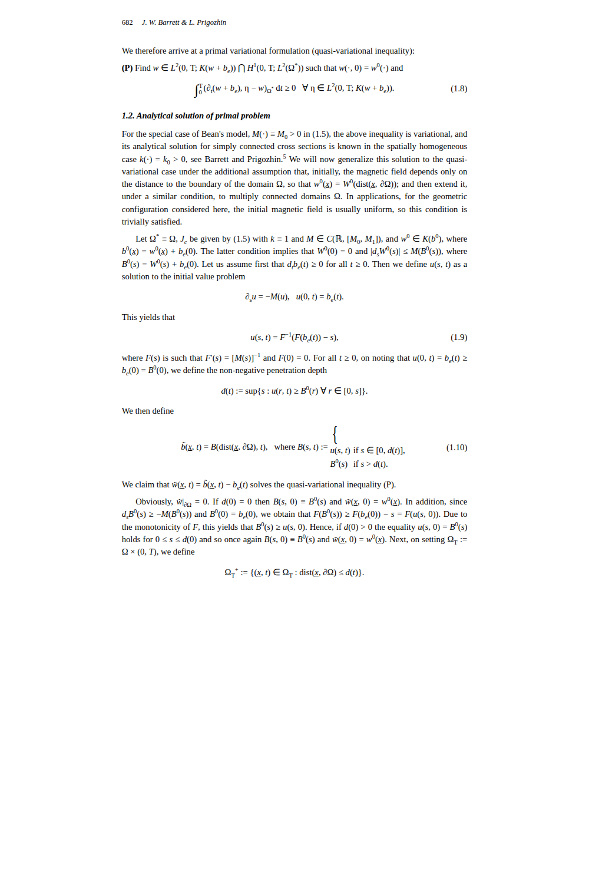682 J. W. Barrett & L. Prigozhin
We therefore arrive at a primal variational formulation (quasi-variational inequality):
(P) Find w ∈ L2(0, T; K(w + be)) ⋂ H1(0, T; L2(Ω*)) such that w(·, 0) = w0(·) and
∫T 0(∂t(w + be), η − w)Ω* dt ≥ 0 ∀ η ∈ L2(0, T; K(w + be)). (1.8)
1.2. Analytical solution of primal problem
For the special case of Bean's model, M(·) ≡ M0 > 0 in (1.5), the above inequality is variational, and its analytical solution for simply connected cross sections is known in the spatially homogeneous case k(·) = k0 > 0, see Barrett and Prigozhin.5 We will now generalize this solution to the quasi-variational case under the additional assumption that, initially, the magnetic field depends only on the distance to the boundary of the domain Ω, so that w0(x) = W0(dist(x, ∂Ω)); and then extend it, under a similar condition, to multiply connected domains Ω. In applications, for the geometric configuration considered here, the initial magnetic field is usually uniform, so this condition is trivially satisfied.
Let Ω* ≡ Ω, Jc be given by (1.5) with k ≡ 1 and M ∈ C(ℝ, [M0, M1]), and w0 ∈ K(b0), where b0(x) = w0(x) + be(0). The latter condition implies that W0(0) = 0 and |ds W0(s)| ≤ M(B0(s)), where B0(s) = W0(s) + be(0). Let us assume first that dtbe(t) ≥ 0 for all t ≥ 0. Then we define u(s, t) as a solution to the initial value problem
∂su = −M(u), u(0, t) = be(t).
This yields that
u(s, t) = F−1(F(be(t)) − s), (1.9)
where F(s) is such that F′(s) = [M(s)]−1 and F(0) = 0. For all t ≥ 0, on noting that u(0, t) = be(t) ≥ be(0) = B0(0), we define the non-negative penetration depth
d(t) := sup{s : u(r, t) ≥ B0(r) ∀ r ∈ [0, s]}.
We then define
b̃(x, t) = B(dist(x, ∂Ω), t), where B(s, t) := {
| u ( s , t ) | if s ∈ [0, d ( t )], |
| B 0 ( s ) | if s > d ( t ). |
(1.10)
We claim that w̃(x, t) = b̃(x, t) − be(t) solves the quasi-variational inequality (P).
Obviously, w̃|∂Ω = 0. If d(0) = 0 then B(s, 0) ≡ B0(s) and w̃(x, 0) = w0(x). In addition, since dsB0(s) ≥ −M(B0(s)) and B0(0) = be(0), we obtain that F(B0(s)) ≥ F(be(0)) − s = F(u(s, 0)). Due to the monotonicity of F, this yields that B0(s) ≥ u(s, 0). Hence, if d(0) > 0 the equality u(s, 0) = B0(s) holds for 0 ≤ s ≤ d(0) and so once again B(s, 0) ≡ B0(s) and w̃(x, 0) = w0(x). Next, on setting ΩT := Ω × (0, T), we define
ΩT+ := {(x, t) ∈ ΩT : dist(x, ∂Ω) ≤ d(t)}.